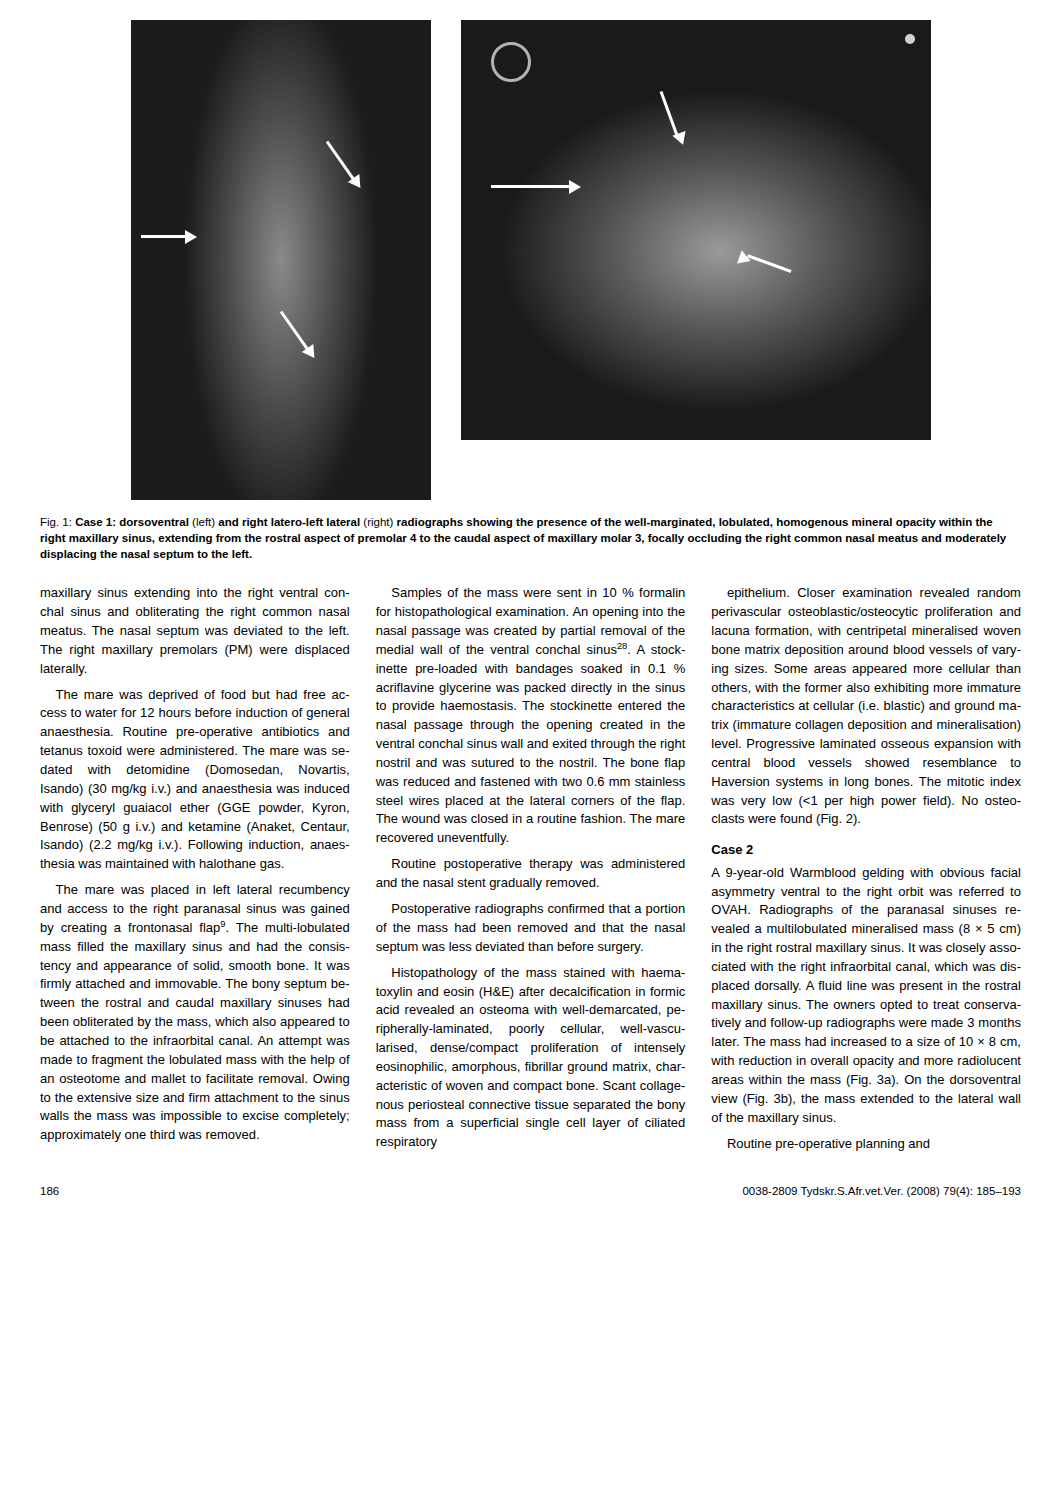Fig. 1: Case 1: dorsoventral (left) and right latero-left lateral (right) radiographs showing the presence of the well-marginated, lobulated, homogenous mineral opacity within the right maxillary sinus, extending from the rostral aspect of premolar 4 to the caudal aspect of maxillary molar 3, focally occluding the right common nasal meatus and moderately displacing the nasal septum to the left.
maxillary sinus extending into the right ventral conchal sinus and obliterating the right common nasal meatus. The nasal septum was deviated to the left. The right maxillary premolars (PM) were displaced laterally.
The mare was deprived of food but had free access to water for 12 hours before induction of general anaesthesia. Routine pre-operative antibiotics and tetanus toxoid were administered. The mare was sedated with detomidine (Domosedan, Novartis, Isando) (30 mg/kg i.v.) and anaesthesia was induced with glyceryl guaiacol ether (GGE powder, Kyron, Benrose) (50 g i.v.) and ketamine (Anaket, Centaur, Isando) (2.2 mg/kg i.v.). Following induction, anaesthesia was maintained with halothane gas.
The mare was placed in left lateral recumbency and access to the right paranasal sinus was gained by creating a frontonasal flap9. The multi-lobulated mass filled the maxillary sinus and had the consistency and appearance of solid, smooth bone. It was firmly attached and immovable. The bony septum between the rostral and caudal maxillary sinuses had been obliterated by the mass, which also appeared to be attached to the infraorbital canal. An attempt was made to fragment the lobulated mass with the help of an osteotome and mallet to facilitate removal. Owing to the extensive size and firm attachment to the sinus walls the mass was impossible to excise completely; approximately one third was removed.
Samples of the mass were sent in 10 % formalin for histopathological examination. An opening into the nasal passage was created by partial removal of the medial wall of the ventral conchal sinus28. A stockinette pre-loaded with bandages soaked in 0.1 % acriflavine glycerine was packed directly in the sinus to provide haemostasis. The stockinette entered the nasal passage through the opening created in the ventral conchal sinus wall and exited through the right nostril and was sutured to the nostril. The bone flap was reduced and fastened with two 0.6 mm stainless steel wires placed at the lateral corners of the flap. The wound was closed in a routine fashion. The mare recovered uneventfully.
Routine postoperative therapy was administered and the nasal stent gradually removed.
Postoperative radiographs confirmed that a portion of the mass had been removed and that the nasal septum was less deviated than before surgery.
Histopathology of the mass stained with haematoxylin and eosin (H&E) after decalcification in formic acid revealed an osteoma with well-demarcated, peripherally-laminated, poorly cellular, well-vascularised, dense/compact proliferation of intensely eosinophilic, amorphous, fibrillar ground matrix, characteristic of woven and compact bone. Scant collagenous periosteal connective tissue separated the bony mass from a superficial single cell layer of ciliated respiratory
epithelium. Closer examination revealed random perivascular osteoblastic/osteocytic proliferation and lacuna formation, with centripetal mineralised woven bone matrix deposition around blood vessels of varying sizes. Some areas appeared more cellular than others, with the former also exhibiting more immature characteristics at cellular (i.e. blastic) and ground matrix (immature collagen deposition and mineralisation) level. Progressive laminated osseous expansion with central blood vessels showed resemblance to Haversion systems in long bones. The mitotic index was very low (<1 per high power field). No osteoclasts were found (Fig. 2).
Case 2
A 9-year-old Warmblood gelding with obvious facial asymmetry ventral to the right orbit was referred to OVAH. Radiographs of the paranasal sinuses revealed a multilobulated mineralised mass (8 × 5 cm) in the right rostral maxillary sinus. It was closely associated with the right infraorbital canal, which was displaced dorsally. A fluid line was present in the rostral maxillary sinus. The owners opted to treat conservatively and follow-up radiographs were made 3 months later. The mass had increased to a size of 10 × 8 cm, with reduction in overall opacity and more radiolucent areas within the mass (Fig. 3a). On the dorsoventral view (Fig. 3b), the mass extended to the lateral wall of the maxillary sinus.
Routine pre-operative planning and
186 0038-2809 Tydskr.S.Afr.vet.Ver. (2008) 79(4): 185–193